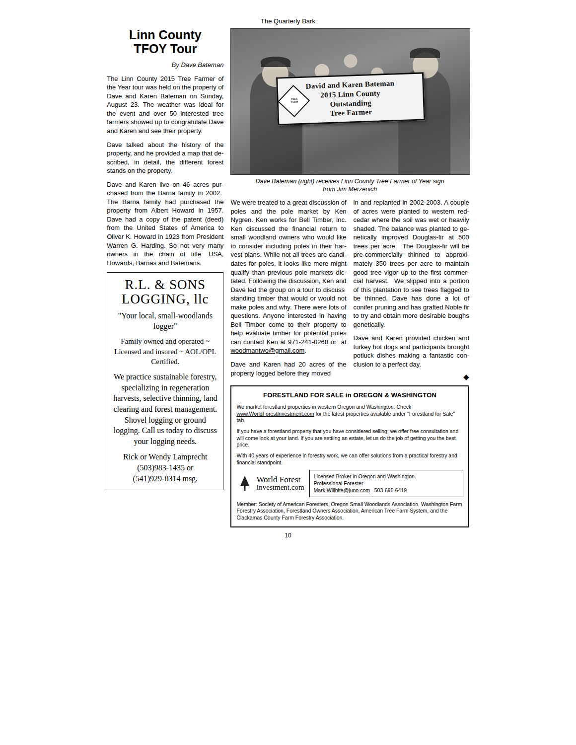The Quarterly Bark
Linn County
TFOY Tour
By Dave Bateman
The Linn County 2015 Tree Farmer of the Year tour was held on the property of Dave and Karen Bateman on Sunday, August 23. The weather was ideal for the event and over 50 interested tree farmers showed up to congratulate Dave and Karen and see their property.
Dave talked about the history of the property, and he provided a map that described, in detail, the different forest stands on the property.
Dave and Karen live on 46 acres purchased from the Barna family in 2002. The Barna family had purchased the property from Albert Howard in 1957. Dave had a copy of the patent (deed) from the United States of America to Oliver K. Howard in 1923 from President Warren G. Harding. So not very many owners in the chain of title: USA, Howards, Barnas and Batemans.
R.L. & SONS
LOGGING, llc
"Your local, small-woodlands logger"
Family owned and operated ~ Licensed and insured ~ AOL/OPL Certified.
We practice sustainable forestry, specializing in regeneration harvests, selective thinning, land clearing and forest management. Shovel logging or ground logging. Call us today to discuss your logging needs.
Rick or Wendy Lamprecht
(503)983-1435 or
(541)929-8314 msg.
TREE
FARM
David and Karen Bateman
2015 Linn County
Outstanding
Tree Farmer
Dave Bateman (right) receives Linn County Tree Farmer of Year sign
from Jim Merzenich
We were treated to a great discussion of poles and the pole market by Ken Nygren. Ken works for Bell Timber, Inc. Ken discussed the financial return to small woodland owners who would like to consider including poles in their harvest plans. While not all trees are candidates for poles, it looks like more might qualify than previous pole markets dictated. Following the discussion, Ken and Dave led the group on a tour to discuss standing timber that would or would not make poles and why. There were lots of questions. Anyone interested in having Bell Timber come to their property to help evaluate timber for potential poles can contact Ken at 971-241-0268 or at woodmantwo@gmail.com.
Dave and Karen had 20 acres of the property logged before they moved
in and replanted in 2002-2003. A couple of acres were planted to western red-cedar where the soil was wet or heavily shaded. The balance was planted to genetically improved Douglas-fir at 500 trees per acre. The Douglas-fir will be pre-commercially thinned to approximately 350 trees per acre to maintain good tree vigor up to the first commercial harvest. We slipped into a portion of this plantation to see trees flagged to be thinned. Dave has done a lot of conifer pruning and has grafted Noble fir to try and obtain more desirable boughs genetically.
Dave and Karen provided chicken and turkey hot dogs and participants brought potluck dishes making a fantastic conclusion to a perfect day.
◆
FORESTLAND FOR SALE in OREGON & WASHINGTON
We market forestland properties in western Oregon and Washington. Check www.WorldForestInvestment.com for the latest properties available under "Forestland for Sale" tab.
If you have a forestland property that you have considered selling; we offer free consultation and will come look at your land. If you are settling an estate, let us do the job of getting you the best price.
With 40 years of experience in forestry work, we can offer solutions from a practical forestry and financial standpoint.
World Forest
Investment.com
Licensed Broker in Oregon and Washington.
Professional Forester
Mark.Willhite@juno.com 503-695-6419
Member: Society of American Foresters, Oregon Small Woodlands Association, Washington Farm Forestry Association, Forestland Owners Association, American Tree Farm System, and the Clackamas County Farm Forestry Association.
10